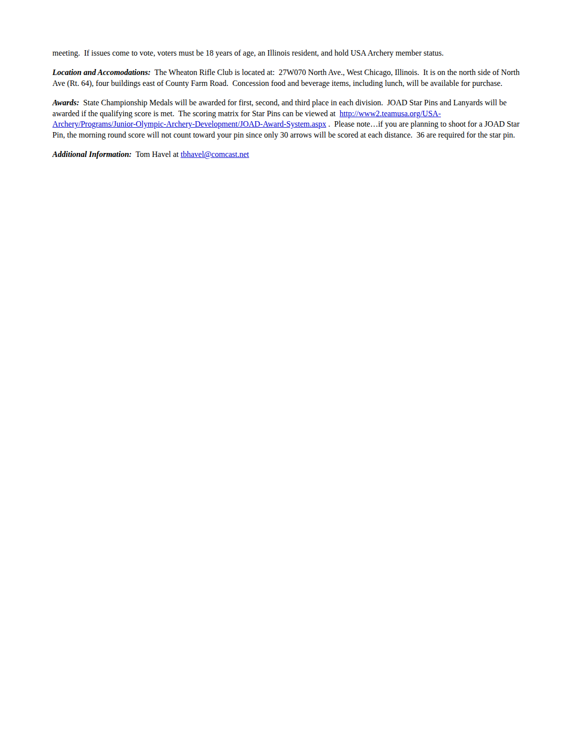meeting. If issues come to vote, voters must be 18 years of age, an Illinois resident, and hold USA Archery member status.
Location and Accomodations: The Wheaton Rifle Club is located at: 27W070 North Ave., West Chicago, Illinois. It is on the north side of North Ave (Rt. 64), four buildings east of County Farm Road. Concession food and beverage items, including lunch, will be available for purchase.
Awards: State Championship Medals will be awarded for first, second, and third place in each division. JOAD Star Pins and Lanyards will be awarded if the qualifying score is met. The scoring matrix for Star Pins can be viewed at http://www2.teamusa.org/USA-Archery/Programs/Junior-Olympic-Archery-Development/JOAD-Award-System.aspx . Please note…if you are planning to shoot for a JOAD Star Pin, the morning round score will not count toward your pin since only 30 arrows will be scored at each distance. 36 are required for the star pin.
Additional Information: Tom Havel at tbhavel@comcast.net